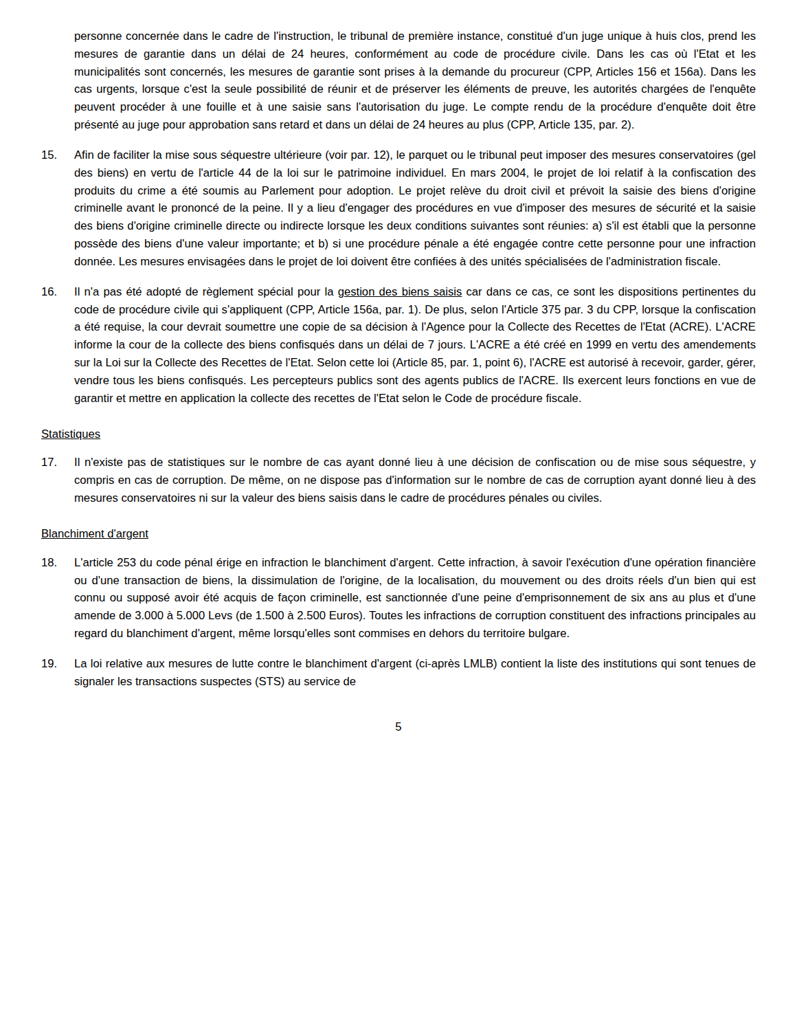personne concernée dans le cadre de l'instruction, le tribunal de première instance, constitué d'un juge unique à huis clos, prend les mesures de garantie dans un délai de 24 heures, conformément au code de procédure civile. Dans les cas où l'Etat et les municipalités sont concernés, les mesures de garantie sont prises à la demande du procureur (CPP, Articles 156 et 156a). Dans les cas urgents, lorsque c'est la seule possibilité de réunir et de préserver les éléments de preuve, les autorités chargées de l'enquête peuvent procéder à une fouille et à une saisie sans l'autorisation du juge. Le compte rendu de la procédure d'enquête doit être présenté au juge pour approbation sans retard et dans un délai de 24 heures au plus (CPP, Article 135, par. 2).
15.
Afin de faciliter la mise sous séquestre ultérieure (voir par. 12), le parquet ou le tribunal peut imposer des mesures conservatoires (gel des biens) en vertu de l'article 44 de la loi sur le patrimoine individuel. En mars 2004, le projet de loi relatif à la confiscation des produits du crime a été soumis au Parlement pour adoption. Le projet relève du droit civil et prévoit la saisie des biens d'origine criminelle avant le prononcé de la peine. Il y a lieu d'engager des procédures en vue d'imposer des mesures de sécurité et la saisie des biens d'origine criminelle directe ou indirecte lorsque les deux conditions suivantes sont réunies: a) s'il est établi que la personne possède des biens d'une valeur importante; et b) si une procédure pénale a été engagée contre cette personne pour une infraction donnée. Les mesures envisagées dans le projet de loi doivent être confiées à des unités spécialisées de l'administration fiscale.
16.
Il n'a pas été adopté de règlement spécial pour la gestion des biens saisis car dans ce cas, ce sont les dispositions pertinentes du code de procédure civile qui s'appliquent (CPP, Article 156a, par. 1). De plus, selon l'Article 375 par. 3 du CPP, lorsque la confiscation a été requise, la cour devrait soumettre une copie de sa décision à l'Agence pour la Collecte des Recettes de l'Etat (ACRE). L'ACRE informe la cour de la collecte des biens confisqués dans un délai de 7 jours. L'ACRE a été créé en 1999 en vertu des amendements sur la Loi sur la Collecte des Recettes de l'Etat. Selon cette loi (Article 85, par. 1, point 6), l'ACRE est autorisé à recevoir, garder, gérer, vendre tous les biens confisqués. Les percepteurs publics sont des agents publics de l'ACRE. Ils exercent leurs fonctions en vue de garantir et mettre en application la collecte des recettes de l'Etat selon le Code de procédure fiscale.
Statistiques
17.
Il n'existe pas de statistiques sur le nombre de cas ayant donné lieu à une décision de confiscation ou de mise sous séquestre, y compris en cas de corruption. De même, on ne dispose pas d'information sur le nombre de cas de corruption ayant donné lieu à des mesures conservatoires ni sur la valeur des biens saisis dans le cadre de procédures pénales ou civiles.
Blanchiment d'argent
18.
L'article 253 du code pénal érige en infraction le blanchiment d'argent. Cette infraction, à savoir l'exécution d'une opération financière ou d'une transaction de biens, la dissimulation de l'origine, de la localisation, du mouvement ou des droits réels d'un bien qui est connu ou supposé avoir été acquis de façon criminelle, est sanctionnée d'une peine d'emprisonnement de six ans au plus et d'une amende de 3.000 à 5.000 Levs (de 1.500 à 2.500 Euros). Toutes les infractions de corruption constituent des infractions principales au regard du blanchiment d'argent, même lorsqu'elles sont commises en dehors du territoire bulgare.
19.
La loi relative aux mesures de lutte contre le blanchiment d'argent (ci-après LMLB) contient la liste des institutions qui sont tenues de signaler les transactions suspectes (STS) au service de
5